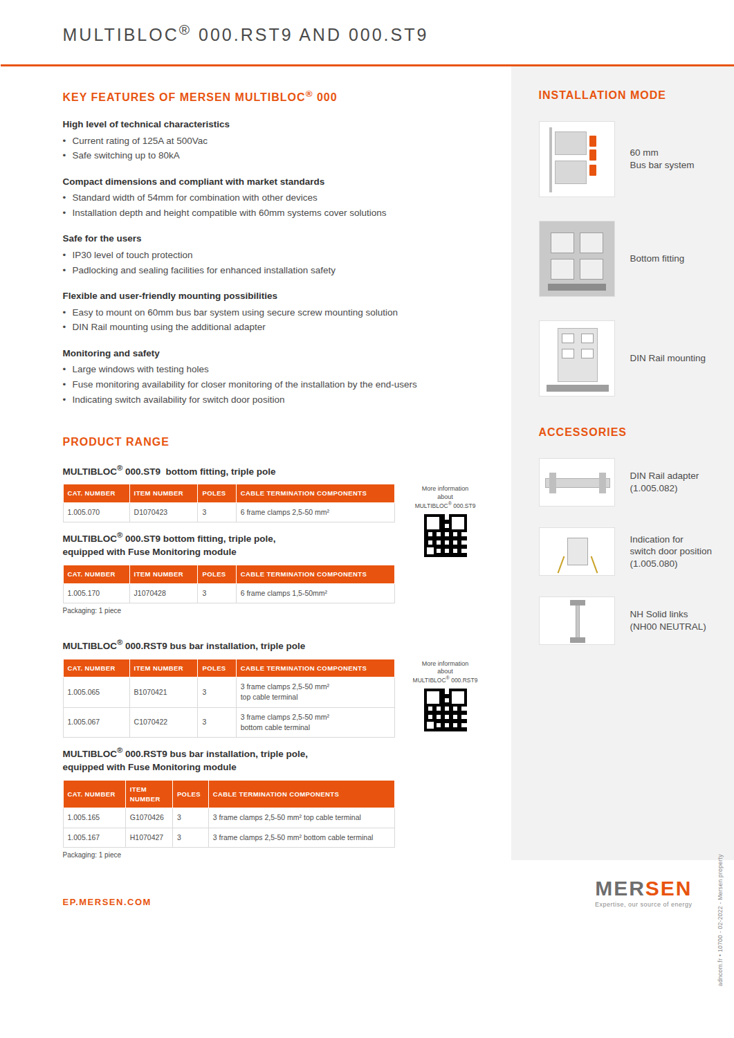MULTIBLOC® 000.RST9 AND 000.ST9
KEY FEATURES OF MERSEN MULTIBLOC® 000
High level of technical characteristics
Current rating of 125A at 500Vac
Safe switching up to 80kA
Compact dimensions and compliant with market standards
Standard width of 54mm for combination with other devices
Installation depth and height compatible with 60mm systems cover solutions
Safe for the users
IP30 level of touch protection
Padlocking and sealing facilities for enhanced installation safety
Flexible and user-friendly mounting possibilities
Easy to mount on 60mm bus bar system using secure screw mounting solution
DIN Rail mounting using the additional adapter
Monitoring and safety
Large windows with testing holes
Fuse monitoring availability for closer monitoring of the installation by the end-users
Indicating switch availability for switch door position
PRODUCT RANGE
MULTIBLOC® 000.ST9 bottom fitting, triple pole
| CAT. NUMBER | ITEM NUMBER | POLES | CABLE TERMINATION COMPONENTS |
| --- | --- | --- | --- |
| 1.005.070 | D1070423 | 3 | 6 frame clamps 2,5-50 mm² |
MULTIBLOC® 000.ST9 bottom fitting, triple pole,
equipped with Fuse Monitoring module
| CAT. NUMBER | ITEM NUMBER | POLES | CABLE TERMINATION COMPONENTS |
| --- | --- | --- | --- |
| 1.005.170 | J1070428 | 3 | 6 frame clamps 1,5-50mm² |
Packaging: 1 piece
More information
about
MULTIBLOC® 000.ST9
MULTIBLOC® 000.RST9 bus bar installation, triple pole
| CAT. NUMBER | ITEM NUMBER | POLES | CABLE TERMINATION COMPONENTS |
| --- | --- | --- | --- |
| 1.005.065 | B1070421 | 3 | 3 frame clamps 2,5-50 mm² top cable terminal |
| 1.005.067 | C1070422 | 3 | 3 frame clamps 2,5-50 mm² bottom cable terminal |
MULTIBLOC® 000.RST9 bus bar installation, triple pole,
equipped with Fuse Monitoring module
| CAT. NUMBER | ITEM NUMBER | POLES | CABLE TERMINATION COMPONENTS |
| --- | --- | --- | --- |
| 1.005.165 | G1070426 | 3 | 3 frame clamps 2,5-50 mm² top cable terminal |
| 1.005.167 | H1070427 | 3 | 3 frame clamps 2,5-50 mm² bottom cable terminal |
Packaging: 1 piece
More information
about
MULTIBLOC® 000.RST9
INSTALLATION MODE
60 mm
Bus bar system
Bottom fitting
DIN Rail mounting
ACCESSORIES
DIN Rail adapter
(1.005.082)
Indication for
switch door position
(1.005.080)
NH Solid links
(NH00 NEUTRAL)
adncom.fr • 10700 - 02-2022 - Mersen property
EP.MERSEN.COM
MERSEN
Expertise, our source of energy